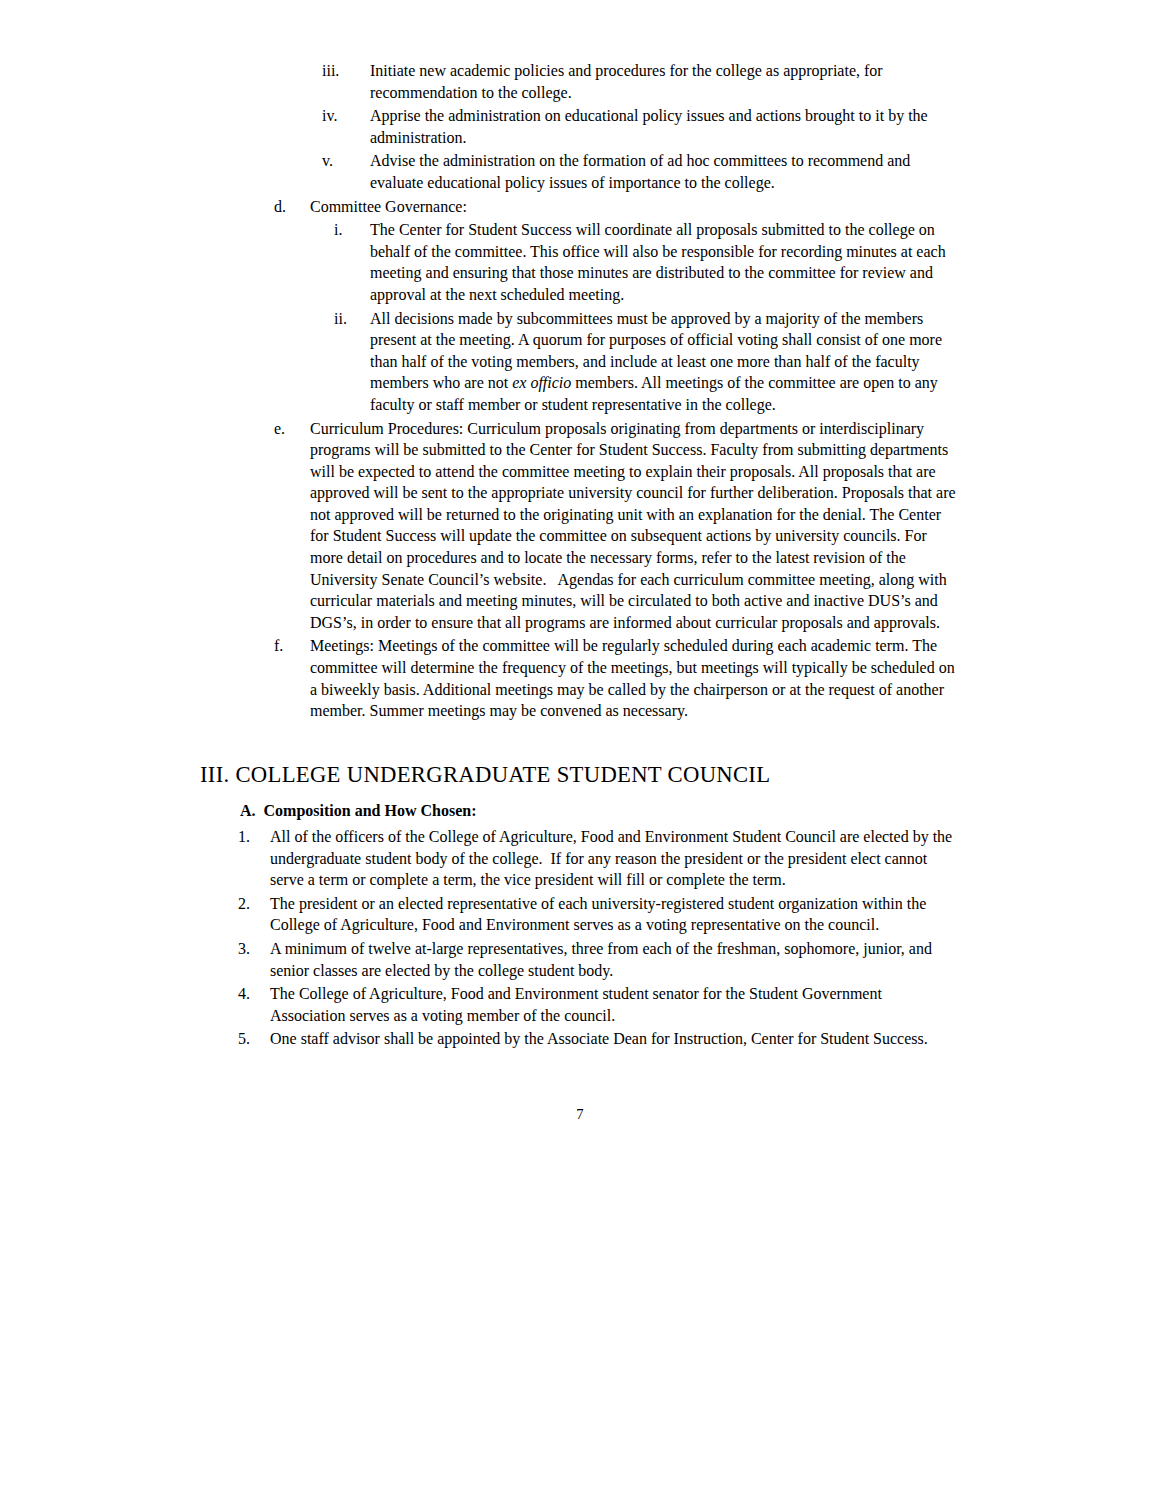iii. Initiate new academic policies and procedures for the college as appropriate, for recommendation to the college.
iv. Apprise the administration on educational policy issues and actions brought to it by the administration.
v. Advise the administration on the formation of ad hoc committees to recommend and evaluate educational policy issues of importance to the college.
d. Committee Governance:
i. The Center for Student Success will coordinate all proposals submitted to the college on behalf of the committee. This office will also be responsible for recording minutes at each meeting and ensuring that those minutes are distributed to the committee for review and approval at the next scheduled meeting.
ii. All decisions made by subcommittees must be approved by a majority of the members present at the meeting. A quorum for purposes of official voting shall consist of one more than half of the voting members, and include at least one more than half of the faculty members who are not ex officio members. All meetings of the committee are open to any faculty or staff member or student representative in the college.
e. Curriculum Procedures: Curriculum proposals originating from departments or interdisciplinary programs will be submitted to the Center for Student Success. Faculty from submitting departments will be expected to attend the committee meeting to explain their proposals. All proposals that are approved will be sent to the appropriate university council for further deliberation. Proposals that are not approved will be returned to the originating unit with an explanation for the denial. The Center for Student Success will update the committee on subsequent actions by university councils. For more detail on procedures and to locate the necessary forms, refer to the latest revision of the University Senate Council’s website. Agendas for each curriculum committee meeting, along with curricular materials and meeting minutes, will be circulated to both active and inactive DUS’s and DGS’s, in order to ensure that all programs are informed about curricular proposals and approvals.
f. Meetings: Meetings of the committee will be regularly scheduled during each academic term. The committee will determine the frequency of the meetings, but meetings will typically be scheduled on a biweekly basis. Additional meetings may be called by the chairperson or at the request of another member. Summer meetings may be convened as necessary.
III. COLLEGE UNDERGRADUATE STUDENT COUNCIL
A. Composition and How Chosen:
1. All of the officers of the College of Agriculture, Food and Environment Student Council are elected by the undergraduate student body of the college. If for any reason the president or the president elect cannot serve a term or complete a term, the vice president will fill or complete the term.
2. The president or an elected representative of each university-registered student organization within the College of Agriculture, Food and Environment serves as a voting representative on the council.
3. A minimum of twelve at-large representatives, three from each of the freshman, sophomore, junior, and senior classes are elected by the college student body.
4. The College of Agriculture, Food and Environment student senator for the Student Government Association serves as a voting member of the council.
5. One staff advisor shall be appointed by the Associate Dean for Instruction, Center for Student Success.
7